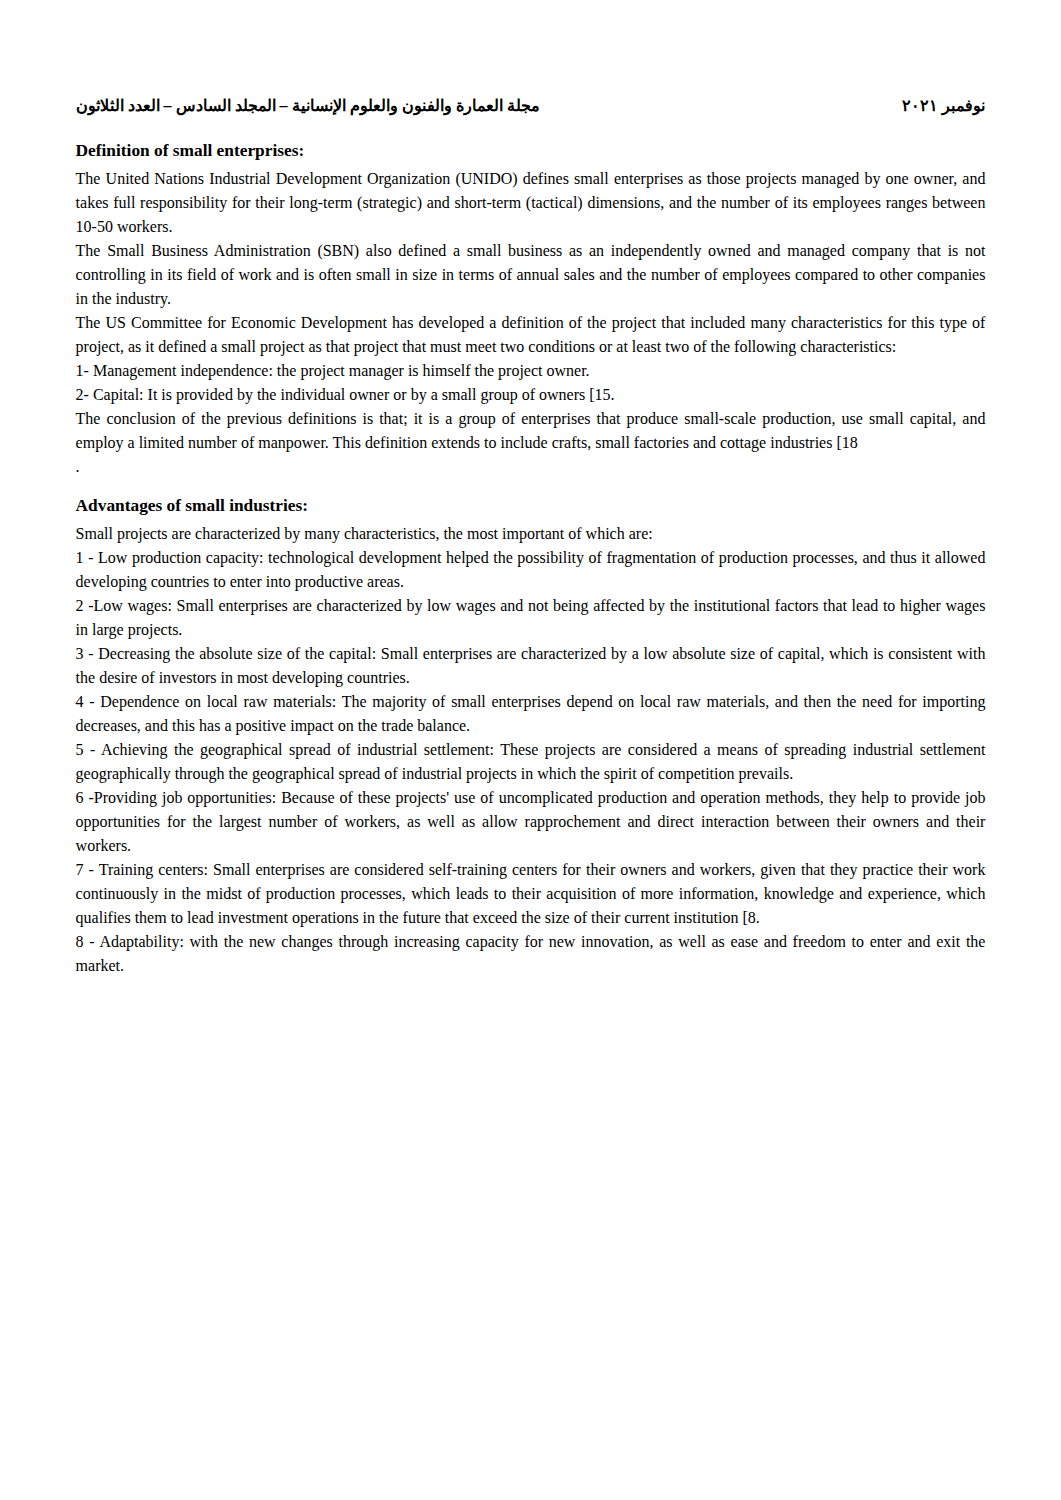نوفمبر ٢٠٢١ مجلة العمارة والفنون والعلوم الإنسانية – المجلد السادس – العدد الثلاثون
Definition of small enterprises:
The United Nations Industrial Development Organization (UNIDO) defines small enterprises as those projects managed by one owner, and takes full responsibility for their long-term (strategic) and short-term (tactical) dimensions, and the number of its employees ranges between 10-50 workers.
The Small Business Administration (SBN) also defined a small business as an independently owned and managed company that is not controlling in its field of work and is often small in size in terms of annual sales and the number of employees compared to other companies in the industry.
The US Committee for Economic Development has developed a definition of the project that included many characteristics for this type of project, as it defined a small project as that project that must meet two conditions or at least two of the following characteristics:
1- Management independence: the project manager is himself the project owner.
2- Capital: It is provided by the individual owner or by a small group of owners [15.
The conclusion of the previous definitions is that; it is a group of enterprises that produce small-scale production, use small capital, and employ a limited number of manpower. This definition extends to include crafts, small factories and cottage industries [18
.
Advantages of small industries:
Small projects are characterized by many characteristics, the most important of which are:
1 - Low production capacity: technological development helped the possibility of fragmentation of production processes, and thus it allowed developing countries to enter into productive areas.
2 -Low wages: Small enterprises are characterized by low wages and not being affected by the institutional factors that lead to higher wages in large projects.
3 - Decreasing the absolute size of the capital: Small enterprises are characterized by a low absolute size of capital, which is consistent with the desire of investors in most developing countries.
4 - Dependence on local raw materials: The majority of small enterprises depend on local raw materials, and then the need for importing decreases, and this has a positive impact on the trade balance.
5 - Achieving the geographical spread of industrial settlement: These projects are considered a means of spreading industrial settlement geographically through the geographical spread of industrial projects in which the spirit of competition prevails.
6 -Providing job opportunities: Because of these projects' use of uncomplicated production and operation methods, they help to provide job opportunities for the largest number of workers, as well as allow rapprochement and direct interaction between their owners and their workers.
7 - Training centers: Small enterprises are considered self-training centers for their owners and workers, given that they practice their work continuously in the midst of production processes, which leads to their acquisition of more information, knowledge and experience, which qualifies them to lead investment operations in the future that exceed the size of their current institution [8.
8 - Adaptability: with the new changes through increasing capacity for new innovation, as well as ease and freedom to enter and exit the market.